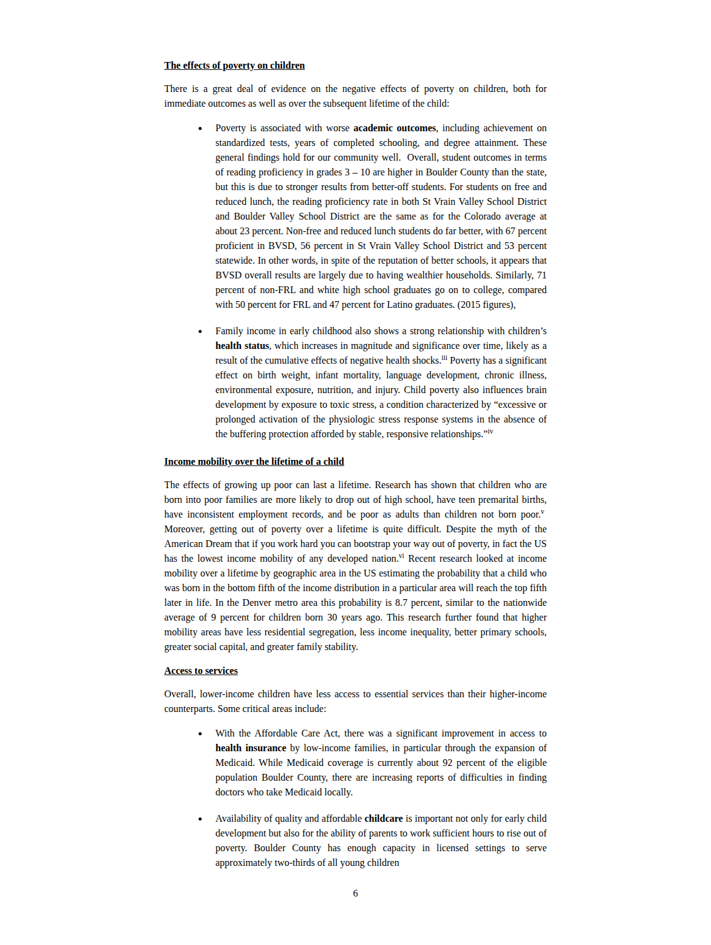The effects of poverty on children
There is a great deal of evidence on the negative effects of poverty on children, both for immediate outcomes as well as over the subsequent lifetime of the child:
Poverty is associated with worse academic outcomes, including achievement on standardized tests, years of completed schooling, and degree attainment. These general findings hold for our community well. Overall, student outcomes in terms of reading proficiency in grades 3 – 10 are higher in Boulder County than the state, but this is due to stronger results from better-off students. For students on free and reduced lunch, the reading proficiency rate in both St Vrain Valley School District and Boulder Valley School District are the same as for the Colorado average at about 23 percent. Non-free and reduced lunch students do far better, with 67 percent proficient in BVSD, 56 percent in St Vrain Valley School District and 53 percent statewide. In other words, in spite of the reputation of better schools, it appears that BVSD overall results are largely due to having wealthier households. Similarly, 71 percent of non-FRL and white high school graduates go on to college, compared with 50 percent for FRL and 47 percent for Latino graduates. (2015 figures),
Family income in early childhood also shows a strong relationship with children’s health status, which increases in magnitude and significance over time, likely as a result of the cumulative effects of negative health shocks.iii Poverty has a significant effect on birth weight, infant mortality, language development, chronic illness, environmental exposure, nutrition, and injury. Child poverty also influences brain development by exposure to toxic stress, a condition characterized by “excessive or prolonged activation of the physiologic stress response systems in the absence of the buffering protection afforded by stable, responsive relationships.”iv
Income mobility over the lifetime of a child
The effects of growing up poor can last a lifetime. Research has shown that children who are born into poor families are more likely to drop out of high school, have teen premarital births, have inconsistent employment records, and be poor as adults than children not born poor.v Moreover, getting out of poverty over a lifetime is quite difficult. Despite the myth of the American Dream that if you work hard you can bootstrap your way out of poverty, in fact the US has the lowest income mobility of any developed nation.vi Recent research looked at income mobility over a lifetime by geographic area in the US estimating the probability that a child who was born in the bottom fifth of the income distribution in a particular area will reach the top fifth later in life. In the Denver metro area this probability is 8.7 percent, similar to the nationwide average of 9 percent for children born 30 years ago. This research further found that higher mobility areas have less residential segregation, less income inequality, better primary schools, greater social capital, and greater family stability.
Access to services
Overall, lower-income children have less access to essential services than their higher-income counterparts. Some critical areas include:
With the Affordable Care Act, there was a significant improvement in access to health insurance by low-income families, in particular through the expansion of Medicaid. While Medicaid coverage is currently about 92 percent of the eligible population Boulder County, there are increasing reports of difficulties in finding doctors who take Medicaid locally.
Availability of quality and affordable childcare is important not only for early child development but also for the ability of parents to work sufficient hours to rise out of poverty. Boulder County has enough capacity in licensed settings to serve approximately two-thirds of all young children
6